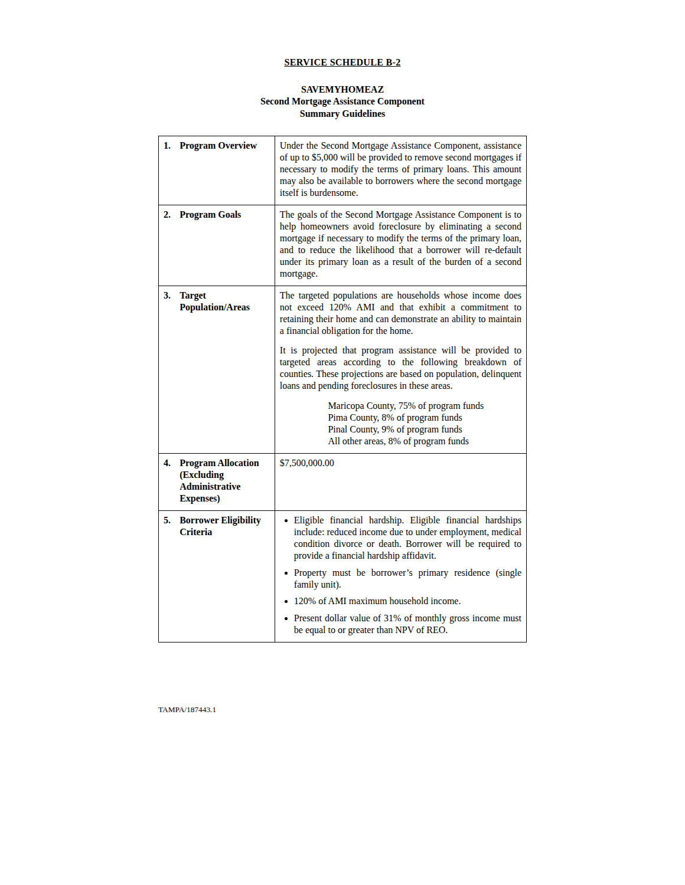SERVICE SCHEDULE B-2
SAVEMYHOMEAZ Second Mortgage Assistance Component Summary Guidelines
| 1. Program Overview | Under the Second Mortgage Assistance Component, assistance of up to $5,000 will be provided to remove second mortgages if necessary to modify the terms of primary loans. This amount may also be available to borrowers where the second mortgage itself is burdensome. |
| 2. Program Goals | The goals of the Second Mortgage Assistance Component is to help homeowners avoid foreclosure by eliminating a second mortgage if necessary to modify the terms of the primary loan, and to reduce the likelihood that a borrower will re-default under its primary loan as a result of the burden of a second mortgage. |
| 3. Target Population/Areas | The targeted populations are households whose income does not exceed 120% AMI and that exhibit a commitment to retaining their home and can demonstrate an ability to maintain a financial obligation for the home. It is projected that program assistance will be provided to targeted areas according to the following breakdown of counties. These projections are based on population, delinquent loans and pending foreclosures in these areas. Maricopa County, 75% of program funds Pima County, 8% of program funds Pinal County, 9% of program funds All other areas, 8% of program funds |
| 4. Program Allocation (Excluding Administrative Expenses) | $7,500,000.00 |
| 5. Borrower Eligibility Criteria | Eligible financial hardship. Eligible financial hardships include: reduced income due to under employment, medical condition divorce or death. Borrower will be required to provide a financial hardship affidavit. Property must be borrower’s primary residence (single family unit). 120% of AMI maximum household income. Present dollar value of 31% of monthly gross income must be equal to or greater than NPV of REO. |
TAMPA/187443.1